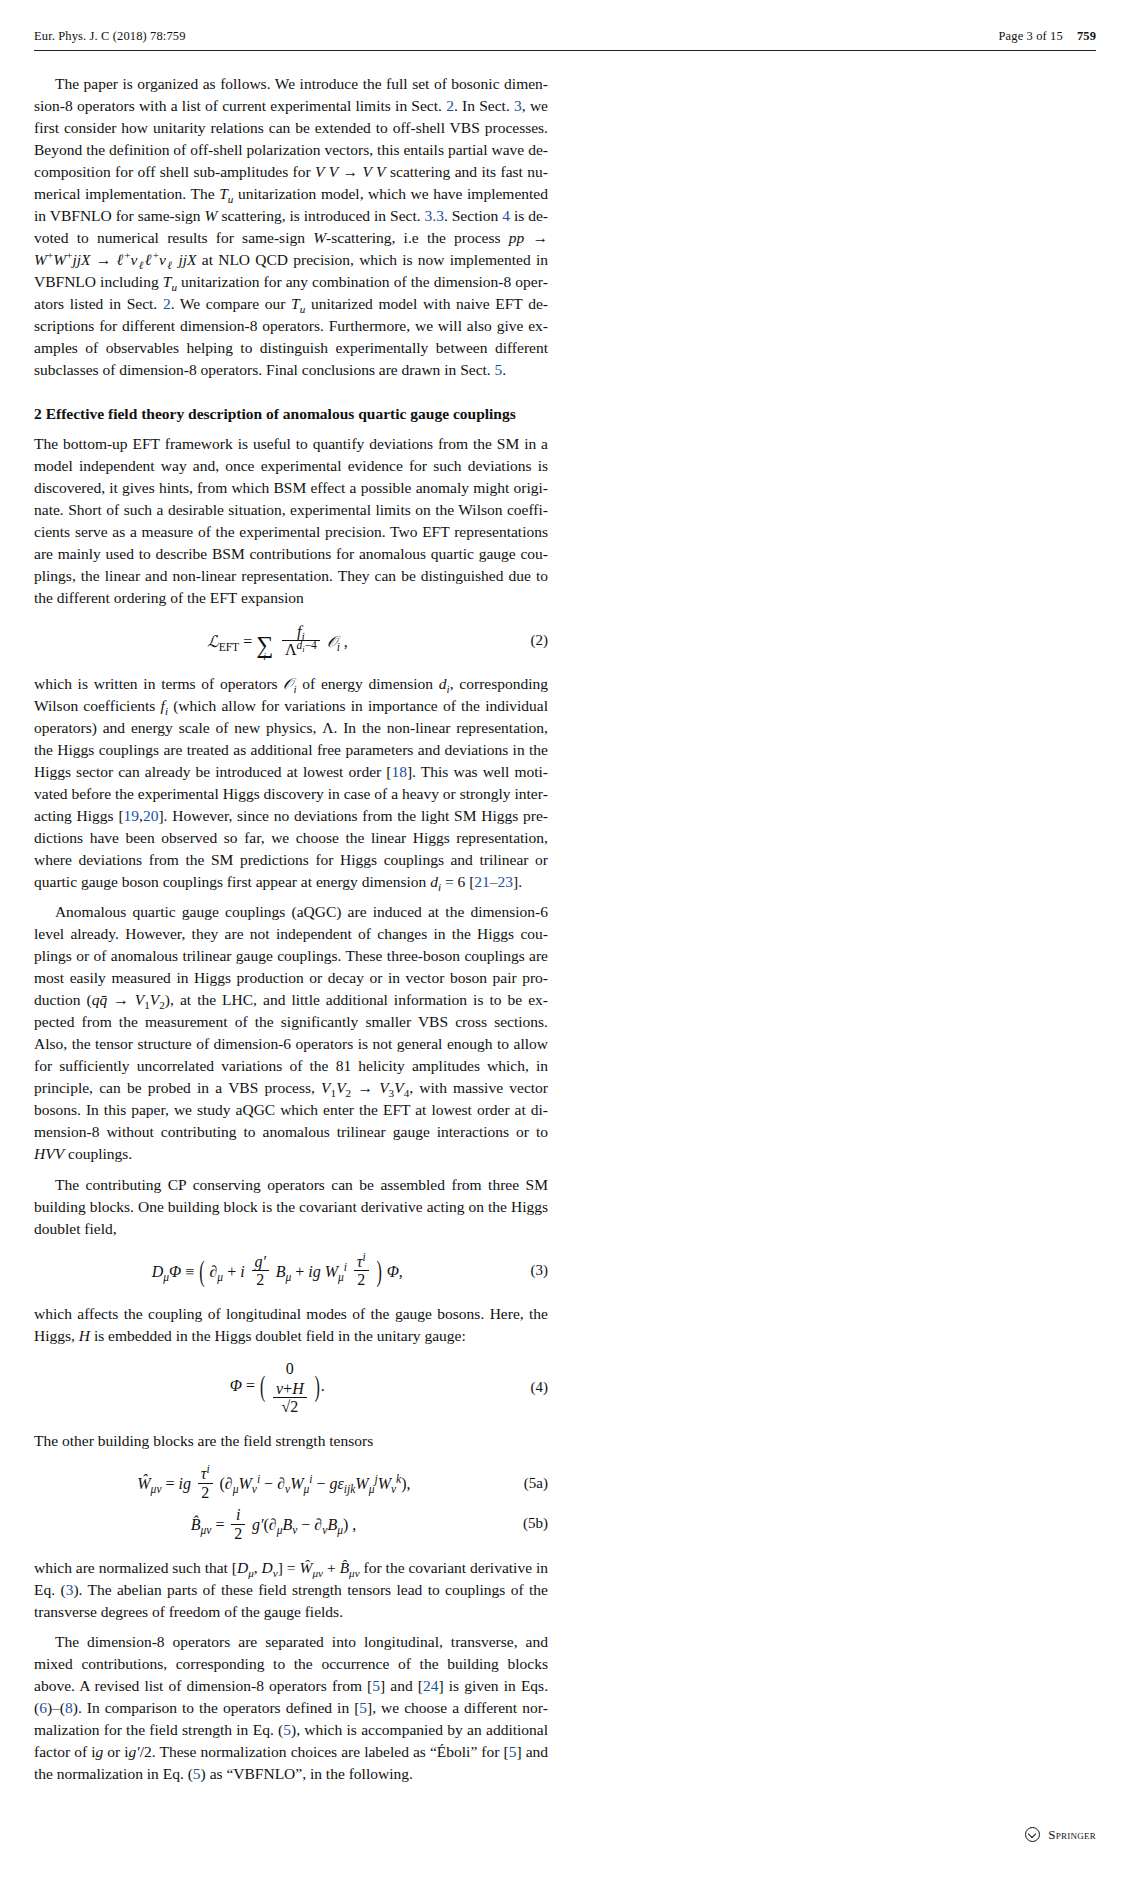Eur. Phys. J. C (2018) 78:759
Page 3 of 15759
The paper is organized as follows. We introduce the full set of bosonic dimension-8 operators with a list of current experimental limits in Sect. 2. In Sect. 3, we first consider how unitarity relations can be extended to off-shell VBS processes. Beyond the definition of off-shell polarization vectors, this entails partial wave decomposition for off shell sub-amplitudes for V V → V V scattering and its fast numerical implementation. The Tu unitarization model, which we have implemented in VBFNLO for same-sign W scattering, is introduced in Sect. 3.3. Section 4 is devoted to numerical results for same-sign W-scattering, i.e the process pp → W+W+jjX → ℓ+νℓ ℓ+νℓ jjX at NLO QCD precision, which is now implemented in VBFNLO including Tu unitarization for any combination of the dimension-8 operators listed in Sect. 2. We compare our Tu unitarized model with naive EFT descriptions for different dimension-8 operators. Furthermore, we will also give examples of observables helping to distinguish experimentally between different subclasses of dimension-8 operators. Final conclusions are drawn in Sect. 5.
2 Effective field theory description of anomalous quartic gauge couplings
The bottom-up EFT framework is useful to quantify deviations from the SM in a model independent way and, once experimental evidence for such deviations is discovered, it gives hints, from which BSM effect a possible anomaly might originate. Short of such a desirable situation, experimental limits on the Wilson coefficients serve as a measure of the experimental precision. Two EFT representations are mainly used to describe BSM contributions for anomalous quartic gauge couplings, the linear and non-linear representation. They can be distinguished due to the different ordering of the EFT expansion
ℒEFT = ∑i fi Λdi−4 𝒪i ,
(2)
which is written in terms of operators 𝒪i of energy dimension di, corresponding Wilson coefficients fi (which allow for variations in importance of the individual operators) and energy scale of new physics, Λ. In the non-linear representation, the Higgs couplings are treated as additional free parameters and deviations in the Higgs sector can already be introduced at lowest order [18]. This was well motivated before the experimental Higgs discovery in case of a heavy or strongly interacting Higgs [19,20]. However, since no deviations from the light SM Higgs predictions have been observed so far, we choose the linear Higgs representation, where deviations from the SM predictions for Higgs couplings and trilinear or quartic gauge boson couplings first appear at energy dimension di = 6 [21–23].
Anomalous quartic gauge couplings (aQGC) are induced at the dimension-6 level already. However, they are not independent of changes in the Higgs couplings or of anomalous trilinear gauge couplings. These three-boson couplings are most easily measured in Higgs production or decay or in vector boson pair production (qq̄ → V1V2), at the LHC, and little additional information is to be expected from the measurement of the significantly smaller VBS cross sections. Also, the tensor structure of dimension-6 operators is not general enough to allow for sufficiently uncorrelated variations of the 81 helicity amplitudes which, in principle, can be probed in a VBS process, V1V2 → V3V4, with massive vector bosons. In this paper, we study aQGC which enter the EFT at lowest order at dimension-8 without contributing to anomalous trilinear gauge interactions or to HVV couplings.
The contributing CP conserving operators can be assembled from three SM building blocks. One building block is the covariant derivative acting on the Higgs doublet field,
Dμ Φ ≡ ( ∂μ + i g′2 Bμ + ig Wμi τi 2 ) Φ,
(3)
which affects the coupling of longitudinal modes of the gauge bosons. Here, the Higgs, H is embedded in the Higgs doublet field in the unitary gauge:
Φ = ( 0 v+H√2 ).
(4)
The other building blocks are the field strength tensors
Ŵμν = ig τi 2 (∂μWνi − ∂νWμi − gεijk Wμj Wνk),
(5a)
B̂μν = i 2 g′(∂μBν − ∂νBμ) ,
(5b)
which are normalized such that [Dμ, Dν] = Ŵμν + B̂μν for the covariant derivative in Eq. (3). The abelian parts of these field strength tensors lead to couplings of the transverse degrees of freedom of the gauge fields.
The dimension-8 operators are separated into longitudinal, transverse, and mixed contributions, corresponding to the occurrence of the building blocks above. A revised list of dimension-8 operators from [5] and [24] is given in Eqs. (6)–(8). In comparison to the operators defined in [5], we choose a different normalization for the field strength in Eq. (5), which is accompanied by an additional factor of ig or ig′/2. These normalization choices are labeled as “Éboli” for [5] and the normalization in Eq. (5) as “VBFNLO”, in the following.
Springer